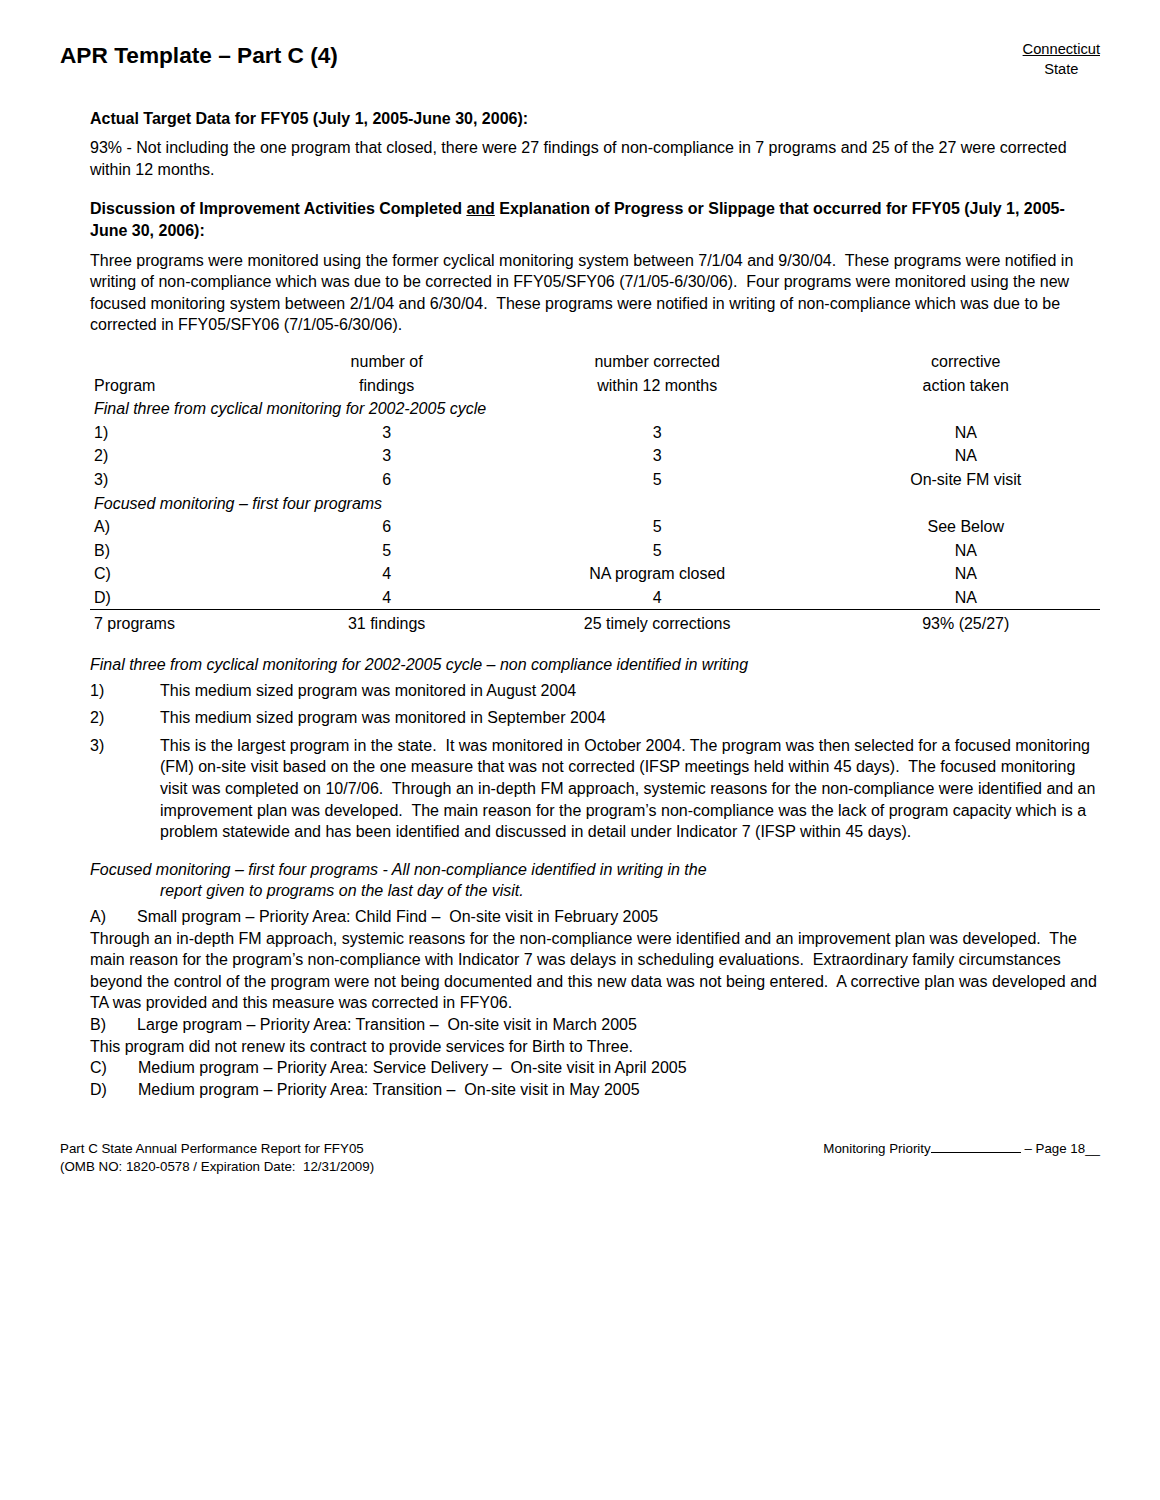APR Template – Part C (4)
Connecticut
State
Actual Target Data for FFY05 (July 1, 2005-June 30, 2006):
93% - Not including the one program that closed, there were 27 findings of non-compliance in 7 programs and 25 of the 27 were corrected within 12 months.
Discussion of Improvement Activities Completed and Explanation of Progress or Slippage that occurred for FFY05 (July 1, 2005-June 30, 2006):
Three programs were monitored using the former cyclical monitoring system between 7/1/04 and 9/30/04. These programs were notified in writing of non-compliance which was due to be corrected in FFY05/SFY06 (7/1/05-6/30/06). Four programs were monitored using the new focused monitoring system between 2/1/04 and 6/30/04. These programs were notified in writing of non-compliance which was due to be corrected in FFY05/SFY06 (7/1/05-6/30/06).
| | number of | number corrected | corrective |
| --- | --- | --- | --- |
| Program | findings | within 12 months | action taken |
| Final three from cyclical monitoring for 2002-2005 cycle |
| 1) | 3 | 3 | NA |
| 2) | 3 | 3 | NA |
| 3) | 6 | 5 | On-site FM visit |
| Focused monitoring – first four programs |
| A) | 6 | 5 | See Below |
| B) | 5 | 5 | NA |
| C) | 4 | NA program closed | NA |
| D) | 4 | 4 | NA |
| 7 programs | 31 findings | 25 timely corrections | 93% (25/27) |
Final three from cyclical monitoring for 2002-2005 cycle – non compliance identified in writing
1) This medium sized program was monitored in August 2004
2) This medium sized program was monitored in September 2004
3) This is the largest program in the state. It was monitored in October 2004. The program was then selected for a focused monitoring (FM) on-site visit based on the one measure that was not corrected (IFSP meetings held within 45 days). The focused monitoring visit was completed on 10/7/06. Through an in-depth FM approach, systemic reasons for the non-compliance were identified and an improvement plan was developed. The main reason for the program’s non-compliance was the lack of program capacity which is a problem statewide and has been identified and discussed in detail under Indicator 7 (IFSP within 45 days).
Focused monitoring – first four programs - All non-compliance identified in writing in the
report given to programs on the last day of the visit.
A) Small program – Priority Area: Child Find – On-site visit in February 2005
Through an in-depth FM approach, systemic reasons for the non-compliance were identified and an improvement plan was developed. The main reason for the program’s non-compliance with Indicator 7 was delays in scheduling evaluations. Extraordinary family circumstances beyond the control of the program were not being documented and this new data was not being entered. A corrective plan was developed and TA was provided and this measure was corrected in FFY06.
B) Large program – Priority Area: Transition – On-site visit in March 2005
This program did not renew its contract to provide services for Birth to Three.
C) Medium program – Priority Area: Service Delivery – On-site visit in April 2005
D) Medium program – Priority Area: Transition – On-site visit in May 2005
Part C State Annual Performance Report for FFY05
(OMB NO: 1820-0578 / Expiration Date: 12/31/2009)
Monitoring Priority – Page 18__